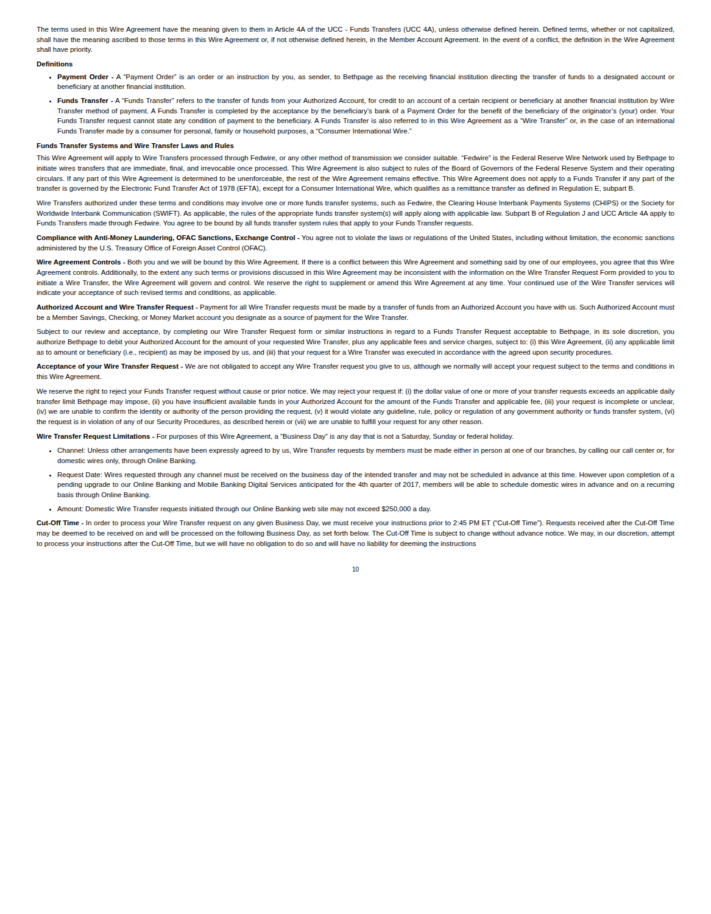The terms used in this Wire Agreement have the meaning given to them in Article 4A of the UCC - Funds Transfers (UCC 4A), unless otherwise defined herein. Defined terms, whether or not capitalized, shall have the meaning ascribed to those terms in this Wire Agreement or, if not otherwise defined herein, in the Member Account Agreement. In the event of a conflict, the definition in the Wire Agreement shall have priority.
Definitions
Payment Order - A “Payment Order” is an order or an instruction by you, as sender, to Bethpage as the receiving financial institution directing the transfer of funds to a designated account or beneficiary at another financial institution.
Funds Transfer - A “Funds Transfer” refers to the transfer of funds from your Authorized Account, for credit to an account of a certain recipient or beneficiary at another financial institution by Wire Transfer method of payment. A Funds Transfer is completed by the acceptance by the beneficiary’s bank of a Payment Order for the benefit of the beneficiary of the originator’s (your) order. Your Funds Transfer request cannot state any condition of payment to the beneficiary. A Funds Transfer is also referred to in this Wire Agreement as a “Wire Transfer” or, in the case of an international Funds Transfer made by a consumer for personal, family or household purposes, a “Consumer International Wire.”
Funds Transfer Systems and Wire Transfer Laws and Rules
This Wire Agreement will apply to Wire Transfers processed through Fedwire, or any other method of transmission we consider suitable. “Fedwire” is the Federal Reserve Wire Network used by Bethpage to initiate wires transfers that are immediate, final, and irrevocable once processed. This Wire Agreement is also subject to rules of the Board of Governors of the Federal Reserve System and their operating circulars. If any part of this Wire Agreement is determined to be unenforceable, the rest of the Wire Agreement remains effective. This Wire Agreement does not apply to a Funds Transfer if any part of the transfer is governed by the Electronic Fund Transfer Act of 1978 (EFTA), except for a Consumer International Wire, which qualifies as a remittance transfer as defined in Regulation E, subpart B.
Wire Transfers authorized under these terms and conditions may involve one or more funds transfer systems, such as Fedwire, the Clearing House Interbank Payments Systems (CHIPS) or the Society for Worldwide Interbank Communication (SWIFT). As applicable, the rules of the appropriate funds transfer system(s) will apply along with applicable law. Subpart B of Regulation J and UCC Article 4A apply to Funds Transfers made through Fedwire. You agree to be bound by all funds transfer system rules that apply to your Funds Transfer requests.
Compliance with Anti-Money Laundering, OFAC Sanctions, Exchange Control - You agree not to violate the laws or regulations of the United States, including without limitation, the economic sanctions administered by the U.S. Treasury Office of Foreign Asset Control (OFAC).
Wire Agreement Controls - Both you and we will be bound by this Wire Agreement. If there is a conflict between this Wire Agreement and something said by one of our employees, you agree that this Wire Agreement controls. Additionally, to the extent any such terms or provisions discussed in this Wire Agreement may be inconsistent with the information on the Wire Transfer Request Form provided to you to initiate a Wire Transfer, the Wire Agreement will govern and control. We reserve the right to supplement or amend this Wire Agreement at any time. Your continued use of the Wire Transfer services will indicate your acceptance of such revised terms and conditions, as applicable.
Authorized Account and Wire Transfer Request - Payment for all Wire Transfer requests must be made by a transfer of funds from an Authorized Account you have with us. Such Authorized Account must be a Member Savings, Checking, or Money Market account you designate as a source of payment for the Wire Transfer.
Subject to our review and acceptance, by completing our Wire Transfer Request form or similar instructions in regard to a Funds Transfer Request acceptable to Bethpage, in its sole discretion, you authorize Bethpage to debit your Authorized Account for the amount of your requested Wire Transfer, plus any applicable fees and service charges, subject to: (i) this Wire Agreement, (ii) any applicable limit as to amount or beneficiary (i.e., recipient) as may be imposed by us, and (iii) that your request for a Wire Transfer was executed in accordance with the agreed upon security procedures.
Acceptance of your Wire Transfer Request - We are not obligated to accept any Wire Transfer request you give to us, although we normally will accept your request subject to the terms and conditions in this Wire Agreement.
We reserve the right to reject your Funds Transfer request without cause or prior notice. We may reject your request if: (i) the dollar value of one or more of your transfer requests exceeds an applicable daily transfer limit Bethpage may impose, (ii) you have insufficient available funds in your Authorized Account for the amount of the Funds Transfer and applicable fee, (iii) your request is incomplete or unclear, (iv) we are unable to confirm the identity or authority of the person providing the request, (v) it would violate any guideline, rule, policy or regulation of any government authority or funds transfer system, (vi) the request is in violation of any of our Security Procedures, as described herein or (vii) we are unable to fulfill your request for any other reason.
Wire Transfer Request Limitations - For purposes of this Wire Agreement, a “Business Day” is any day that is not a Saturday, Sunday or federal holiday.
Channel: Unless other arrangements have been expressly agreed to by us, Wire Transfer requests by members must be made either in person at one of our branches, by calling our call center or, for domestic wires only, through Online Banking.
Request Date: Wires requested through any channel must be received on the business day of the intended transfer and may not be scheduled in advance at this time. However upon completion of a pending upgrade to our Online Banking and Mobile Banking Digital Services anticipated for the 4th quarter of 2017, members will be able to schedule domestic wires in advance and on a recurring basis through Online Banking.
Amount: Domestic Wire Transfer requests initiated through our Online Banking web site may not exceed $250,000 a day.
Cut-Off Time - In order to process your Wire Transfer request on any given Business Day, we must receive your instructions prior to 2:45 PM ET (“Cut-Off Time”). Requests received after the Cut-Off Time may be deemed to be received on and will be processed on the following Business Day, as set forth below. The Cut-Off Time is subject to change without advance notice. We may, in our discretion, attempt to process your instructions after the Cut-Off Time, but we will have no obligation to do so and will have no liability for deeming the instructions
10